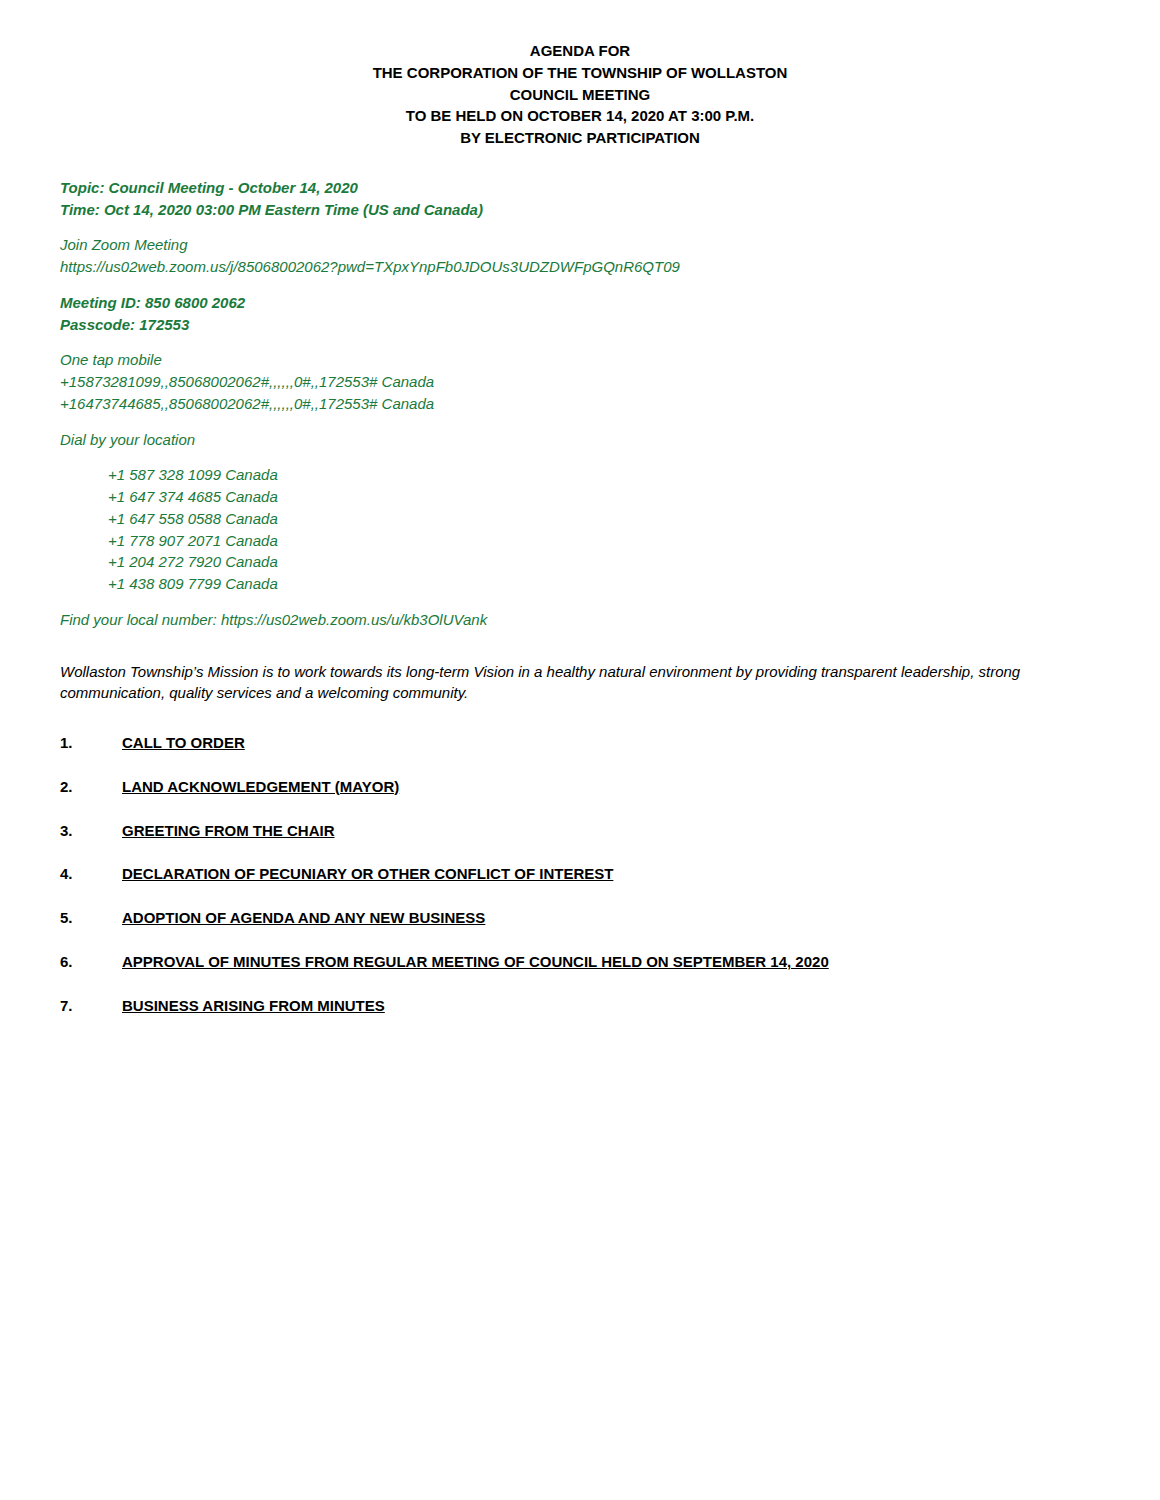AGENDA FOR
THE CORPORATION OF THE TOWNSHIP OF WOLLASTON
COUNCIL MEETING
TO BE HELD ON OCTOBER 14, 2020 AT 3:00 P.M.
BY ELECTRONIC PARTICIPATION
Topic: Council Meeting - October 14, 2020
Time: Oct 14, 2020 03:00 PM Eastern Time (US and Canada)
Join Zoom Meeting
https://us02web.zoom.us/j/85068002062?pwd=TXpxYnpFb0JDOUs3UDZDWFpGQnR6QT09
Meeting ID: 850 6800 2062
Passcode: 172553
One tap mobile
+15873281099,,85068002062#,,,,,,0#,,172553# Canada
+16473744685,,85068002062#,,,,,,0#,,172553# Canada
Dial by your location
+1 587 328 1099 Canada
+1 647 374 4685 Canada
+1 647 558 0588 Canada
+1 778 907 2071 Canada
+1 204 272 7920 Canada
+1 438 809 7799 Canada
Find your local number: https://us02web.zoom.us/u/kb3OlUVank
Wollaston Township’s Mission is to work towards its long-term Vision in a healthy natural environment by providing transparent leadership, strong communication, quality services and a welcoming community.
CALL TO ORDER
LAND ACKNOWLEDGEMENT (MAYOR)
GREETING FROM THE CHAIR
DECLARATION OF PECUNIARY OR OTHER CONFLICT OF INTEREST
ADOPTION OF AGENDA AND ANY NEW BUSINESS
APPROVAL OF MINUTES FROM REGULAR MEETING OF COUNCIL HELD ON SEPTEMBER 14, 2020
BUSINESS ARISING FROM MINUTES